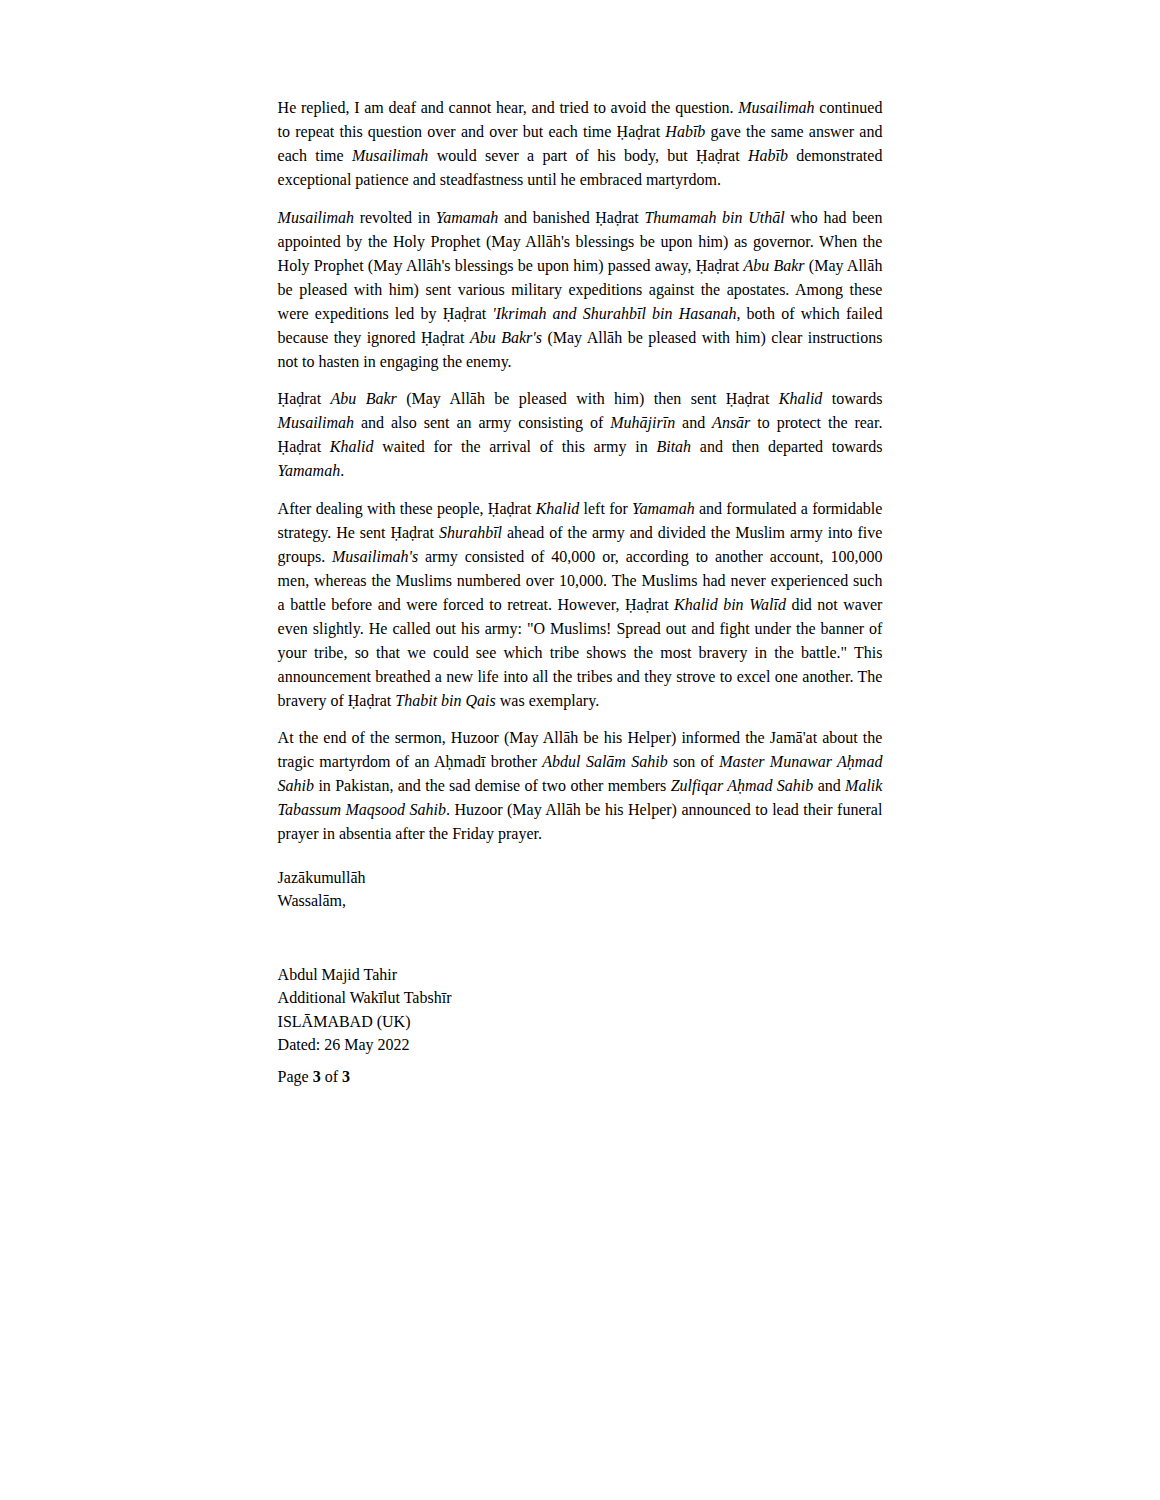He replied, I am deaf and cannot hear, and tried to avoid the question. Musailimah continued to repeat this question over and over but each time Ḥaḍrat Habīb gave the same answer and each time Musailimah would sever a part of his body, but Ḥaḍrat Habīb demonstrated exceptional patience and steadfastness until he embraced martyrdom.
Musailimah revolted in Yamamah and banished Ḥaḍrat Thumamah bin Uthāl who had been appointed by the Holy Prophet (May Allāh's blessings be upon him) as governor. When the Holy Prophet (May Allāh's blessings be upon him) passed away, Ḥaḍrat Abu Bakr (May Allāh be pleased with him) sent various military expeditions against the apostates. Among these were expeditions led by Ḥaḍrat 'Ikrimah and Shurahbīl bin Hasanah, both of which failed because they ignored Ḥaḍrat Abu Bakr's (May Allāh be pleased with him) clear instructions not to hasten in engaging the enemy.
Ḥaḍrat Abu Bakr (May Allāh be pleased with him) then sent Ḥaḍrat Khalid towards Musailimah and also sent an army consisting of Muhājirīn and Ansār to protect the rear. Ḥaḍrat Khalid waited for the arrival of this army in Bitah and then departed towards Yamamah.
After dealing with these people, Ḥaḍrat Khalid left for Yamamah and formulated a formidable strategy. He sent Ḥaḍrat Shurahbīl ahead of the army and divided the Muslim army into five groups. Musailimah's army consisted of 40,000 or, according to another account, 100,000 men, whereas the Muslims numbered over 10,000. The Muslims had never experienced such a battle before and were forced to retreat. However, Ḥaḍrat Khalid bin Walīd did not waver even slightly. He called out his army: "O Muslims! Spread out and fight under the banner of your tribe, so that we could see which tribe shows the most bravery in the battle." This announcement breathed a new life into all the tribes and they strove to excel one another. The bravery of Ḥaḍrat Thabit bin Qais was exemplary.
At the end of the sermon, Huzoor (May Allāh be his Helper) informed the Jamā'at about the tragic martyrdom of an Aḥmadī brother Abdul Salām Sahib son of Master Munawar Aḥmad Sahib in Pakistan, and the sad demise of two other members Zulfiqar Aḥmad Sahib and Malik Tabassum Maqsood Sahib. Huzoor (May Allāh be his Helper) announced to lead their funeral prayer in absentia after the Friday prayer.
Jazākumullāh
Wassalām,
Abdul Majid Tahir
Additional Wakīlut Tabshīr
ISLĀMABAD (UK)
Dated: 26 May 2022
Page 3 of 3